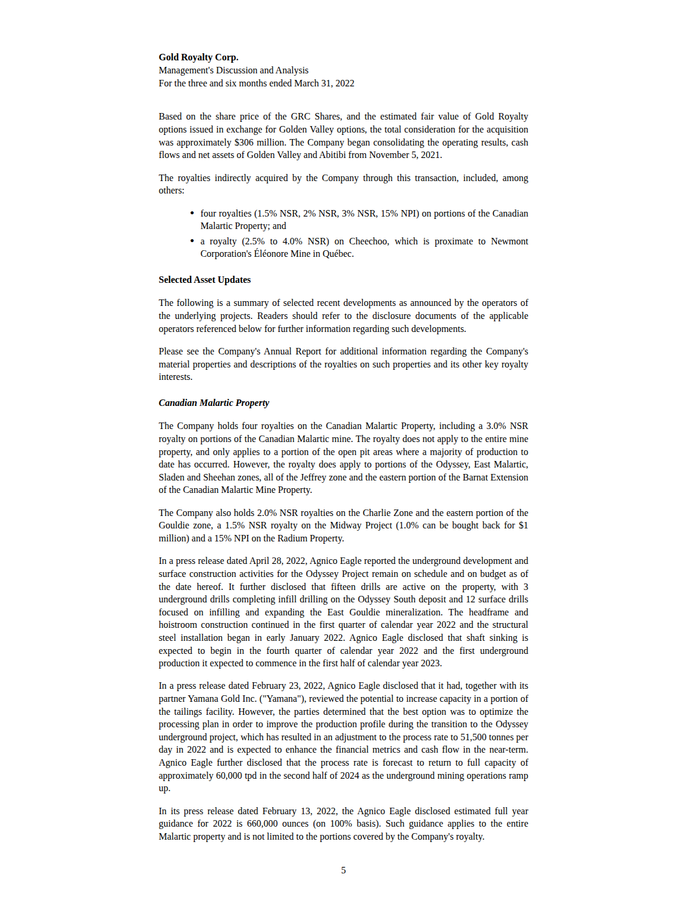Gold Royalty Corp.
Management's Discussion and Analysis
For the three and six months ended March 31, 2022
Based on the share price of the GRC Shares, and the estimated fair value of Gold Royalty options issued in exchange for Golden Valley options, the total consideration for the acquisition was approximately $306 million. The Company began consolidating the operating results, cash flows and net assets of Golden Valley and Abitibi from November 5, 2021.
The royalties indirectly acquired by the Company through this transaction, included, among others:
four royalties (1.5% NSR, 2% NSR, 3% NSR, 15% NPI) on portions of the Canadian Malartic Property; and
a royalty (2.5% to 4.0% NSR) on Cheechoo, which is proximate to Newmont Corporation's Éléonore Mine in Québec.
Selected Asset Updates
The following is a summary of selected recent developments as announced by the operators of the underlying projects. Readers should refer to the disclosure documents of the applicable operators referenced below for further information regarding such developments.
Please see the Company's Annual Report for additional information regarding the Company's material properties and descriptions of the royalties on such properties and its other key royalty interests.
Canadian Malartic Property
The Company holds four royalties on the Canadian Malartic Property, including a 3.0% NSR royalty on portions of the Canadian Malartic mine. The royalty does not apply to the entire mine property, and only applies to a portion of the open pit areas where a majority of production to date has occurred. However, the royalty does apply to portions of the Odyssey, East Malartic, Sladen and Sheehan zones, all of the Jeffrey zone and the eastern portion of the Barnat Extension of the Canadian Malartic Mine Property.
The Company also holds 2.0% NSR royalties on the Charlie Zone and the eastern portion of the Gouldie zone, a 1.5% NSR royalty on the Midway Project (1.0% can be bought back for $1 million) and a 15% NPI on the Radium Property.
In a press release dated April 28, 2022, Agnico Eagle reported the underground development and surface construction activities for the Odyssey Project remain on schedule and on budget as of the date hereof. It further disclosed that fifteen drills are active on the property, with 3 underground drills completing infill drilling on the Odyssey South deposit and 12 surface drills focused on infilling and expanding the East Gouldie mineralization. The headframe and hoistroom construction continued in the first quarter of calendar year 2022 and the structural steel installation began in early January 2022. Agnico Eagle disclosed that shaft sinking is expected to begin in the fourth quarter of calendar year 2022 and the first underground production it expected to commence in the first half of calendar year 2023.
In a press release dated February 23, 2022, Agnico Eagle disclosed that it had, together with its partner Yamana Gold Inc. ("Yamana"), reviewed the potential to increase capacity in a portion of the tailings facility. However, the parties determined that the best option was to optimize the processing plan in order to improve the production profile during the transition to the Odyssey underground project, which has resulted in an adjustment to the process rate to 51,500 tonnes per day in 2022 and is expected to enhance the financial metrics and cash flow in the near-term. Agnico Eagle further disclosed that the process rate is forecast to return to full capacity of approximately 60,000 tpd in the second half of 2024 as the underground mining operations ramp up.
In its press release dated February 13, 2022, the Agnico Eagle disclosed estimated full year guidance for 2022 is 660,000 ounces (on 100% basis). Such guidance applies to the entire Malartic property and is not limited to the portions covered by the Company's royalty.
5